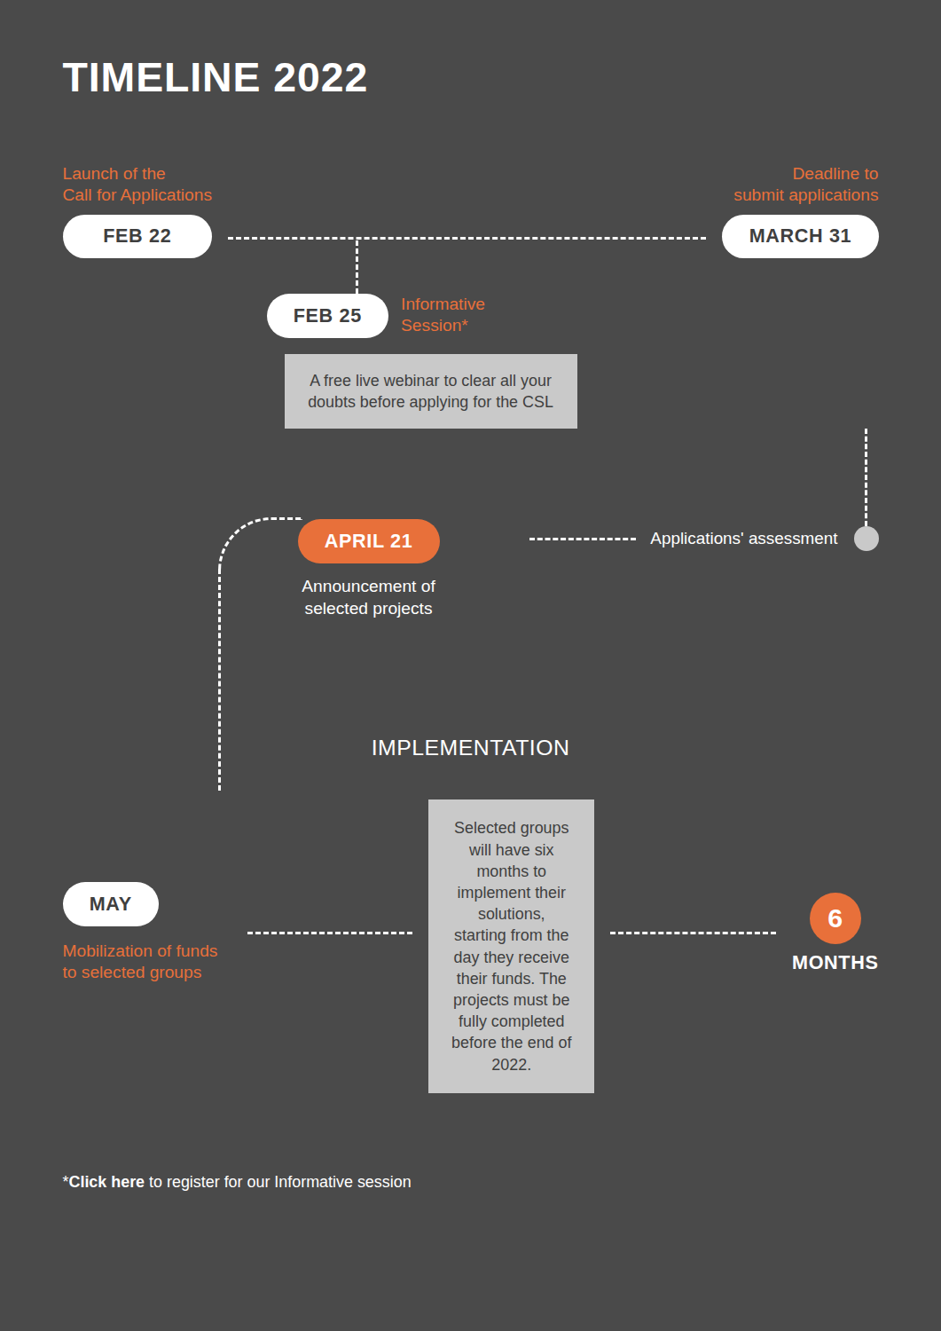TIMELINE 2022
Row 1 : Feb 22 -> March 31
Launch of the
Call for Applications
FEB 22
Deadline to
submit applications
MARCH 31
FEB 25
Informative
Session*
A free live webinar to clear all your doubts before applying for the CSL
APRIL 21
Announcement of
selected projects
Applications' assessment
IMPLEMENTATION
MAY
Mobilization of funds to selected groups
Selected groups will have six months to implement their solutions, starting from the day they receive their funds. The projects must be fully completed before the end of 2022.
6
MONTHS
*Click here to register for our Informative session